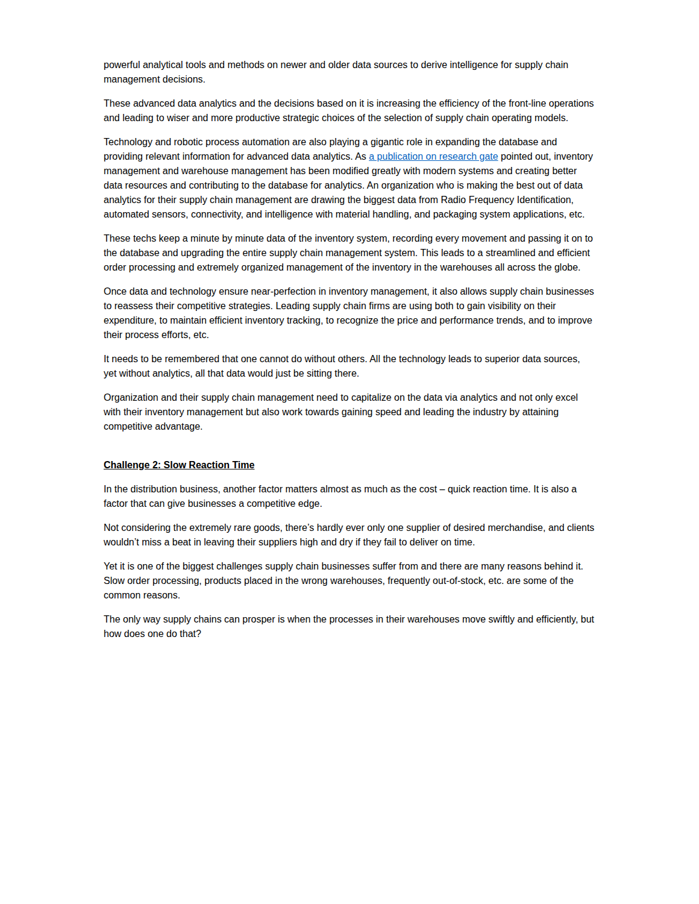powerful analytical tools and methods on newer and older data sources to derive intelligence for supply chain management decisions.
These advanced data analytics and the decisions based on it is increasing the efficiency of the front-line operations and leading to wiser and more productive strategic choices of the selection of supply chain operating models.
Technology and robotic process automation are also playing a gigantic role in expanding the database and providing relevant information for advanced data analytics. As a publication on research gate pointed out, inventory management and warehouse management has been modified greatly with modern systems and creating better data resources and contributing to the database for analytics. An organization who is making the best out of data analytics for their supply chain management are drawing the biggest data from Radio Frequency Identification, automated sensors, connectivity, and intelligence with material handling, and packaging system applications, etc.
These techs keep a minute by minute data of the inventory system, recording every movement and passing it on to the database and upgrading the entire supply chain management system. This leads to a streamlined and efficient order processing and extremely organized management of the inventory in the warehouses all across the globe.
Once data and technology ensure near-perfection in inventory management, it also allows supply chain businesses to reassess their competitive strategies. Leading supply chain firms are using both to gain visibility on their expenditure, to maintain efficient inventory tracking, to recognize the price and performance trends, and to improve their process efforts, etc.
It needs to be remembered that one cannot do without others. All the technology leads to superior data sources, yet without analytics, all that data would just be sitting there.
Organization and their supply chain management need to capitalize on the data via analytics and not only excel with their inventory management but also work towards gaining speed and leading the industry by attaining competitive advantage.
Challenge 2: Slow Reaction Time
In the distribution business, another factor matters almost as much as the cost – quick reaction time. It is also a factor that can give businesses a competitive edge.
Not considering the extremely rare goods, there’s hardly ever only one supplier of desired merchandise, and clients wouldn’t miss a beat in leaving their suppliers high and dry if they fail to deliver on time.
Yet it is one of the biggest challenges supply chain businesses suffer from and there are many reasons behind it. Slow order processing, products placed in the wrong warehouses, frequently out-of-stock, etc. are some of the common reasons.
The only way supply chains can prosper is when the processes in their warehouses move swiftly and efficiently, but how does one do that?